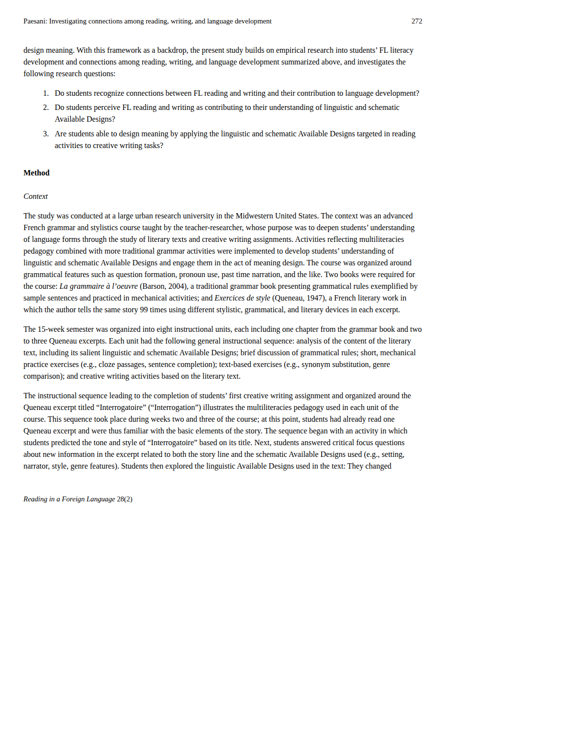Paesani: Investigating connections among reading, writing, and language development 272
design meaning. With this framework as a backdrop, the present study builds on empirical research into students’ FL literacy development and connections among reading, writing, and language development summarized above, and investigates the following research questions:
Do students recognize connections between FL reading and writing and their contribution to language development?
Do students perceive FL reading and writing as contributing to their understanding of linguistic and schematic Available Designs?
Are students able to design meaning by applying the linguistic and schematic Available Designs targeted in reading activities to creative writing tasks?
Method
Context
The study was conducted at a large urban research university in the Midwestern United States. The context was an advanced French grammar and stylistics course taught by the teacher-researcher, whose purpose was to deepen students’ understanding of language forms through the study of literary texts and creative writing assignments. Activities reflecting multiliteracies pedagogy combined with more traditional grammar activities were implemented to develop students’ understanding of linguistic and schematic Available Designs and engage them in the act of meaning design. The course was organized around grammatical features such as question formation, pronoun use, past time narration, and the like. Two books were required for the course: La grammaire à l’oeuvre (Barson, 2004), a traditional grammar book presenting grammatical rules exemplified by sample sentences and practiced in mechanical activities; and Exercices de style (Queneau, 1947), a French literary work in which the author tells the same story 99 times using different stylistic, grammatical, and literary devices in each excerpt.
The 15-week semester was organized into eight instructional units, each including one chapter from the grammar book and two to three Queneau excerpts. Each unit had the following general instructional sequence: analysis of the content of the literary text, including its salient linguistic and schematic Available Designs; brief discussion of grammatical rules; short, mechanical practice exercises (e.g., cloze passages, sentence completion); text-based exercises (e.g., synonym substitution, genre comparison); and creative writing activities based on the literary text.
The instructional sequence leading to the completion of students’ first creative writing assignment and organized around the Queneau excerpt titled “Interrogatoire” (“Interrogation”) illustrates the multiliteracies pedagogy used in each unit of the course. This sequence took place during weeks two and three of the course; at this point, students had already read one Queneau excerpt and were thus familiar with the basic elements of the story. The sequence began with an activity in which students predicted the tone and style of “Interrogatoire” based on its title. Next, students answered critical focus questions about new information in the excerpt related to both the story line and the schematic Available Designs used (e.g., setting, narrator, style, genre features). Students then explored the linguistic Available Designs used in the text: They changed
Reading in a Foreign Language 28(2)